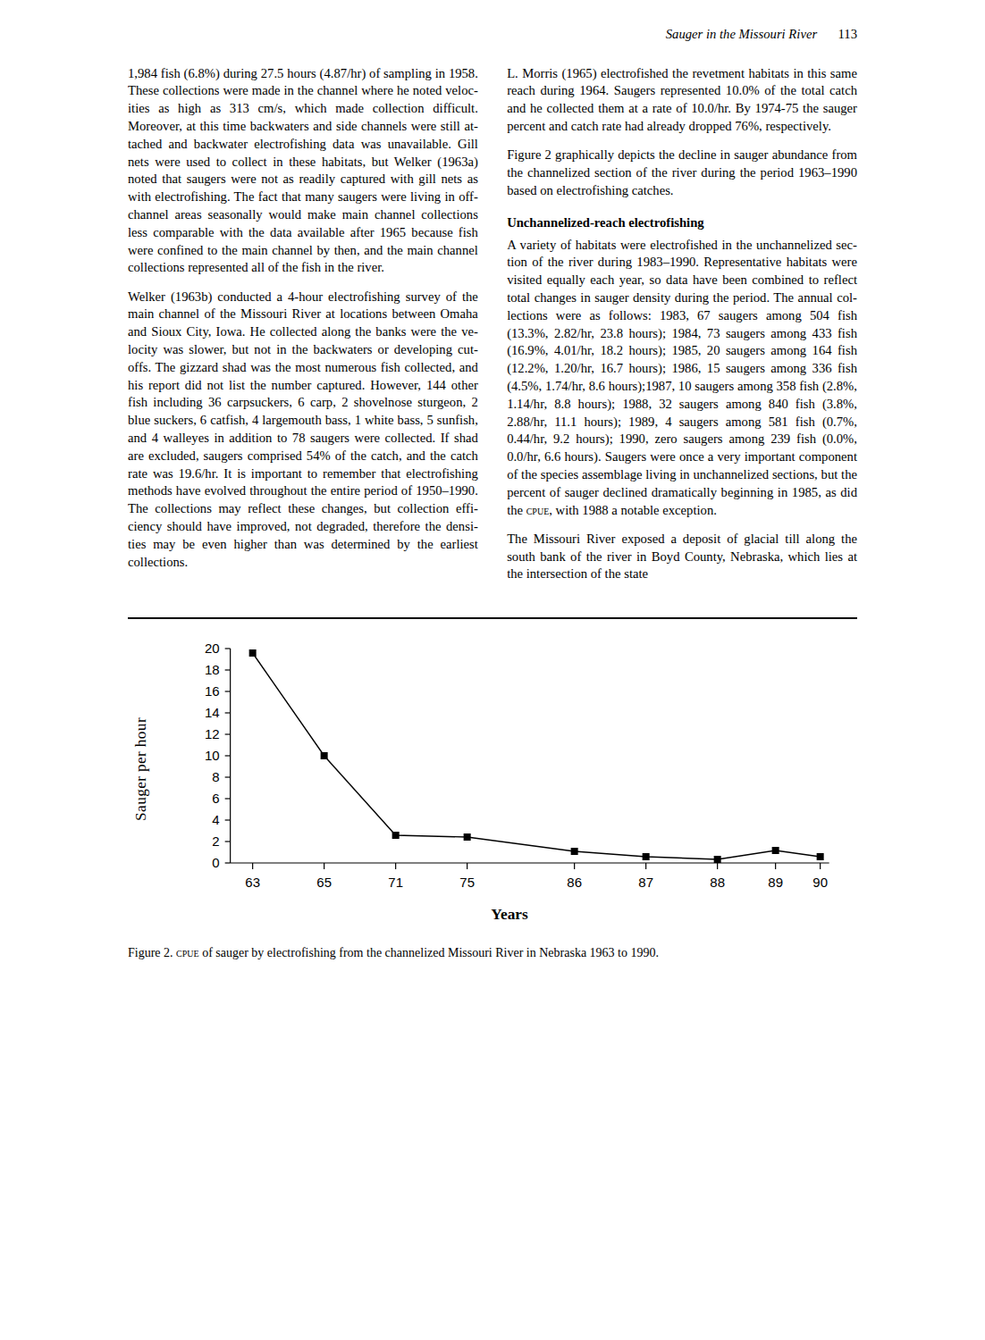Sauger in the Missouri River 113
1,984 fish (6.8%) during 27.5 hours (4.87/hr) of sampling in 1958. These collections were made in the channel where he noted velocities as high as 313 cm/s, which made collection difficult. Moreover, at this time backwaters and side channels were still attached and backwater electrofishing data was unavailable. Gill nets were used to collect in these habitats, but Welker (1963a) noted that saugers were not as readily captured with gill nets as with electrofishing. The fact that many saugers were living in off-channel areas seasonally would make main channel collections less comparable with the data available after 1965 because fish were confined to the main channel by then, and the main channel collections represented all of the fish in the river.
Welker (1963b) conducted a 4-hour electrofishing survey of the main channel of the Missouri River at locations between Omaha and Sioux City, Iowa. He collected along the banks were the velocity was slower, but not in the backwaters or developing cut-offs. The gizzard shad was the most numerous fish collected, and his report did not list the number captured. However, 144 other fish including 36 carpsuckers, 6 carp, 2 shovelnose sturgeon, 2 blue suckers, 6 catfish, 4 largemouth bass, 1 white bass, 5 sunfish, and 4 walleyes in addition to 78 saugers were collected. If shad are excluded, saugers comprised 54% of the catch, and the catch rate was 19.6/hr. It is important to remember that electrofishing methods have evolved throughout the entire period of 1950–1990. The collections may reflect these changes, but collection efficiency should have improved, not degraded, therefore the densities may be even higher than was determined by the earliest collections.
L. Morris (1965) electrofished the revetment habitats in this same reach during 1964. Saugers represented 10.0% of the total catch and he collected them at a rate of 10.0/hr. By 1974-75 the sauger percent and catch rate had already dropped 76%, respectively.
Figure 2 graphically depicts the decline in sauger abundance from the channelized section of the river during the period 1963–1990 based on electrofishing catches.
Unchannelized-reach electrofishing
A variety of habitats were electrofished in the unchannelized section of the river during 1983–1990. Representative habitats were visited equally each year, so data have been combined to reflect total changes in sauger density during the period. The annual collections were as follows: 1983, 67 saugers among 504 fish (13.3%, 2.82/hr, 23.8 hours); 1984, 73 saugers among 433 fish (16.9%, 4.01/hr, 18.2 hours); 1985, 20 saugers among 164 fish (12.2%, 1.20/hr, 16.7 hours); 1986, 15 saugers among 336 fish (4.5%, 1.74/hr, 8.6 hours);1987, 10 saugers among 358 fish (2.8%, 1.14/hr, 8.8 hours); 1988, 32 saugers among 840 fish (3.8%, 2.88/hr, 11.1 hours); 1989, 4 saugers among 581 fish (0.7%, 0.44/hr, 9.2 hours); 1990, zero saugers among 239 fish (0.0%, 0.0/hr, 6.6 hours). Saugers were once a very important component of the species assemblage living in unchannelized sections, but the percent of sauger declined dramatically beginning in 1985, as did the cpue, with 1988 a notable exception.
The Missouri River exposed a deposit of glacial till along the south bank of the river in Boyd County, Nebraska, which lies at the intersection of the state
Sauger per hour
20 18 16 14 12 10 8 6 4 2 0 63 65 71 75 86 87 88 89 90
Years
Figure 2. cpue of sauger by electrofishing from the channelized Missouri River in Nebraska 1963 to 1990.